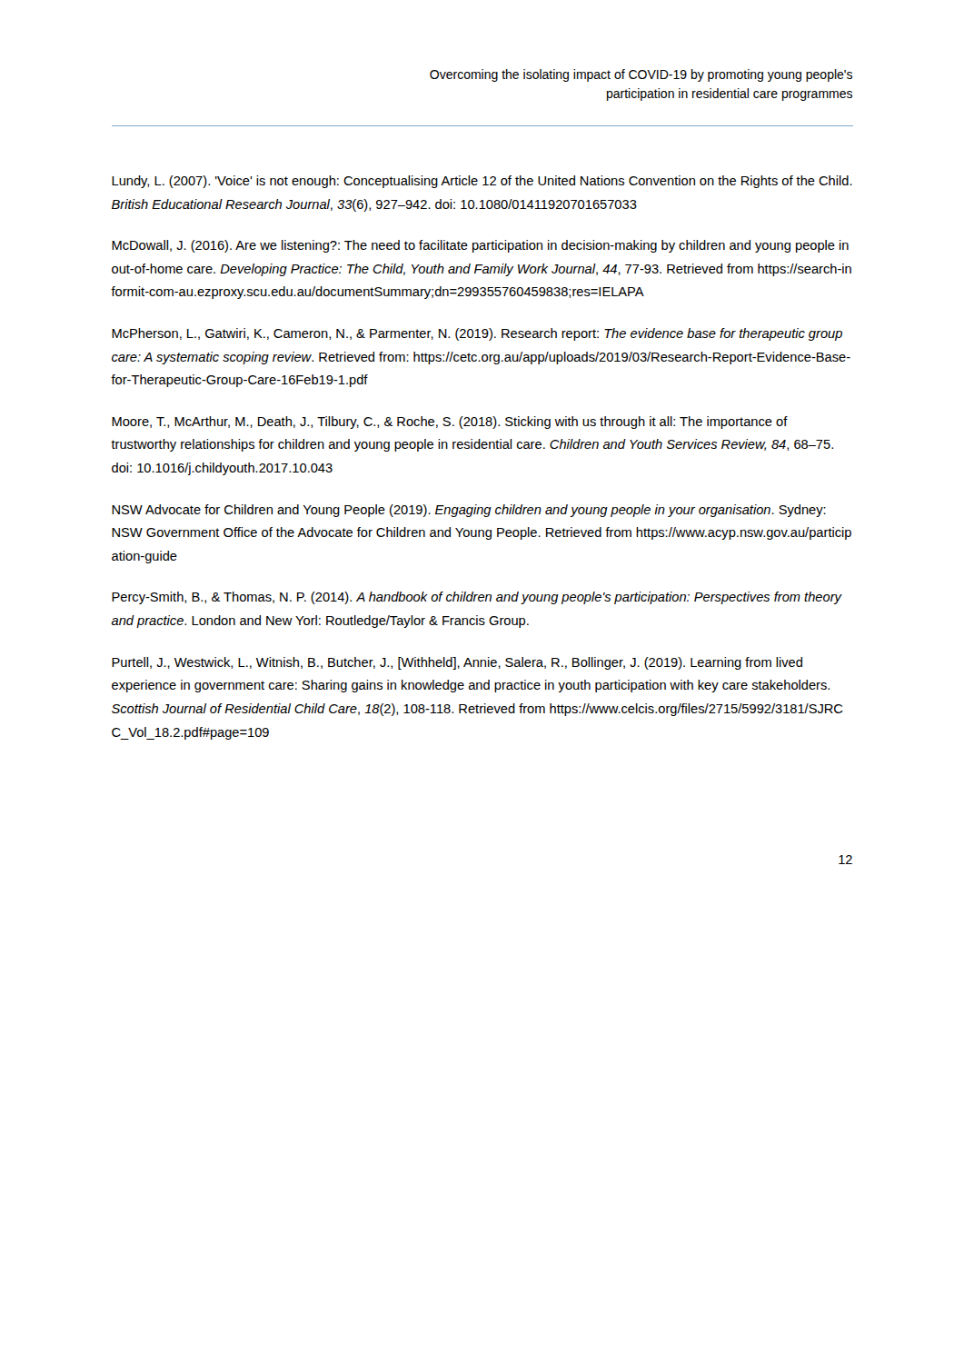Overcoming the isolating impact of COVID-19 by promoting young people's
participation in residential care programmes
Lundy, L. (2007). 'Voice' is not enough: Conceptualising Article 12 of the United Nations Convention on the Rights of the Child. British Educational Research Journal, 33(6), 927–942. doi: 10.1080/01411920701657033
McDowall, J. (2016). Are we listening?: The need to facilitate participation in decision-making by children and young people in out-of-home care. Developing Practice: The Child, Youth and Family Work Journal, 44, 77-93. Retrieved from https://search-informit-com-au.ezproxy.scu.edu.au/documentSummary;dn=299355760459838;res=IELAPA
McPherson, L., Gatwiri, K., Cameron, N., & Parmenter, N. (2019). Research report: The evidence base for therapeutic group care: A systematic scoping review. Retrieved from: https://cetc.org.au/app/uploads/2019/03/Research-Report-Evidence-Base-for-Therapeutic-Group-Care-16Feb19-1.pdf
Moore, T., McArthur, M., Death, J., Tilbury, C., & Roche, S. (2018). Sticking with us through it all: The importance of trustworthy relationships for children and young people in residential care. Children and Youth Services Review, 84, 68–75. doi: 10.1016/j.childyouth.2017.10.043
NSW Advocate for Children and Young People (2019). Engaging children and young people in your organisation. Sydney: NSW Government Office of the Advocate for Children and Young People. Retrieved from https://www.acyp.nsw.gov.au/participation-guide
Percy-Smith, B., & Thomas, N. P. (2014). A handbook of children and young people's participation: Perspectives from theory and practice. London and New Yorl: Routledge/Taylor & Francis Group.
Purtell, J., Westwick, L., Witnish, B., Butcher, J., [Withheld], Annie, Salera, R., Bollinger, J. (2019). Learning from lived experience in government care: Sharing gains in knowledge and practice in youth participation with key care stakeholders. Scottish Journal of Residential Child Care, 18(2), 108-118. Retrieved from https://www.celcis.org/files/2715/5992/3181/SJRCC_Vol_18.2.pdf#page=109
12